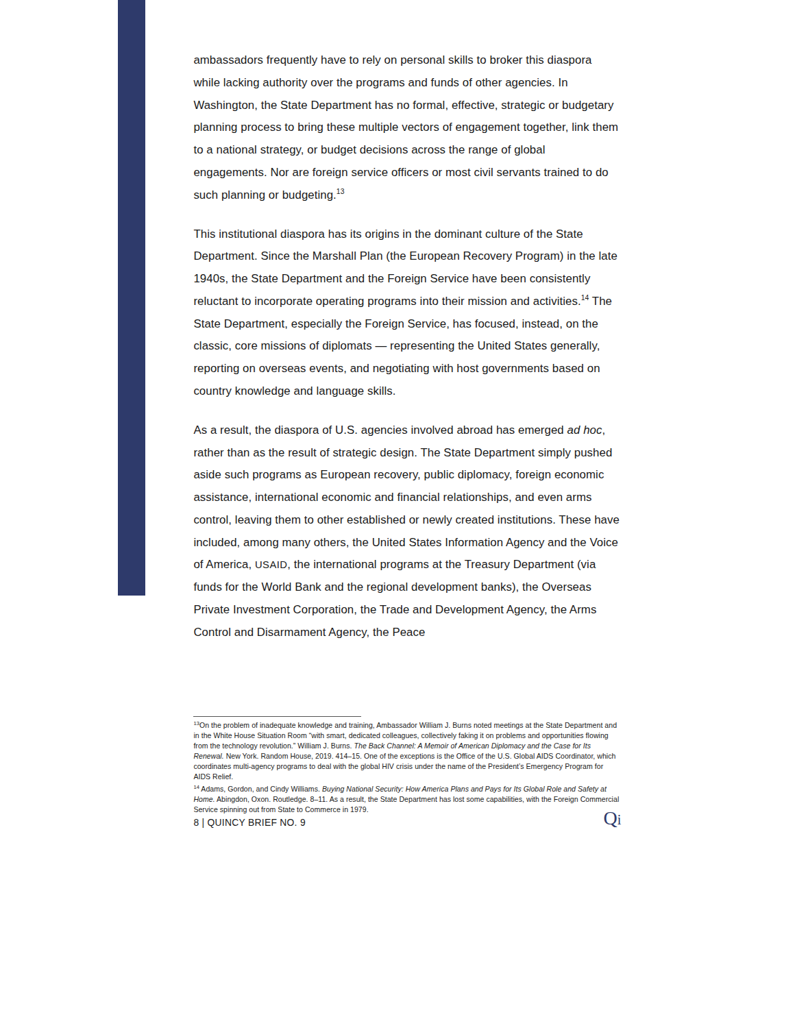ambassadors frequently have to rely on personal skills to broker this diaspora while lacking authority over the programs and funds of other agencies. In Washington, the State Department has no formal, effective, strategic or budgetary planning process to bring these multiple vectors of engagement together, link them to a national strategy, or budget decisions across the range of global engagements. Nor are foreign service officers or most civil servants trained to do such planning or budgeting.13
This institutional diaspora has its origins in the dominant culture of the State Department. Since the Marshall Plan (the European Recovery Program) in the late 1940s, the State Department and the Foreign Service have been consistently reluctant to incorporate operating programs into their mission and activities.14 The State Department, especially the Foreign Service, has focused, instead, on the classic, core missions of diplomats — representing the United States generally, reporting on overseas events, and negotiating with host governments based on country knowledge and language skills.
As a result, the diaspora of U.S. agencies involved abroad has emerged ad hoc, rather than as the result of strategic design. The State Department simply pushed aside such programs as European recovery, public diplomacy, foreign economic assistance, international economic and financial relationships, and even arms control, leaving them to other established or newly created institutions. These have included, among many others, the United States Information Agency and the Voice of America, USAID, the international programs at the Treasury Department (via funds for the World Bank and the regional development banks), the Overseas Private Investment Corporation, the Trade and Development Agency, the Arms Control and Disarmament Agency, the Peace
13On the problem of inadequate knowledge and training, Ambassador William J. Burns noted meetings at the State Department and in the White House Situation Room “with smart, dedicated colleagues, collectively faking it on problems and opportunities flowing from the technology revolution.” William J. Burns. The Back Channel: A Memoir of American Diplomacy and the Case for Its Renewal. New York. Random House, 2019. 414–15. One of the exceptions is the Office of the U.S. Global AIDS Coordinator, which coordinates multi-agency programs to deal with the global HIV crisis under the name of the President’s Emergency Program for AIDS Relief.
14 Adams, Gordon, and Cindy Williams. Buying National Security: How America Plans and Pays for Its Global Role and Safety at Home. Abingdon, Oxon. Routledge. 8–11. As a result, the State Department has lost some capabilities, with the Foreign Commercial Service spinning out from State to Commerce in 1979.
8 | QUINCY BRIEF NO. 9
Qi